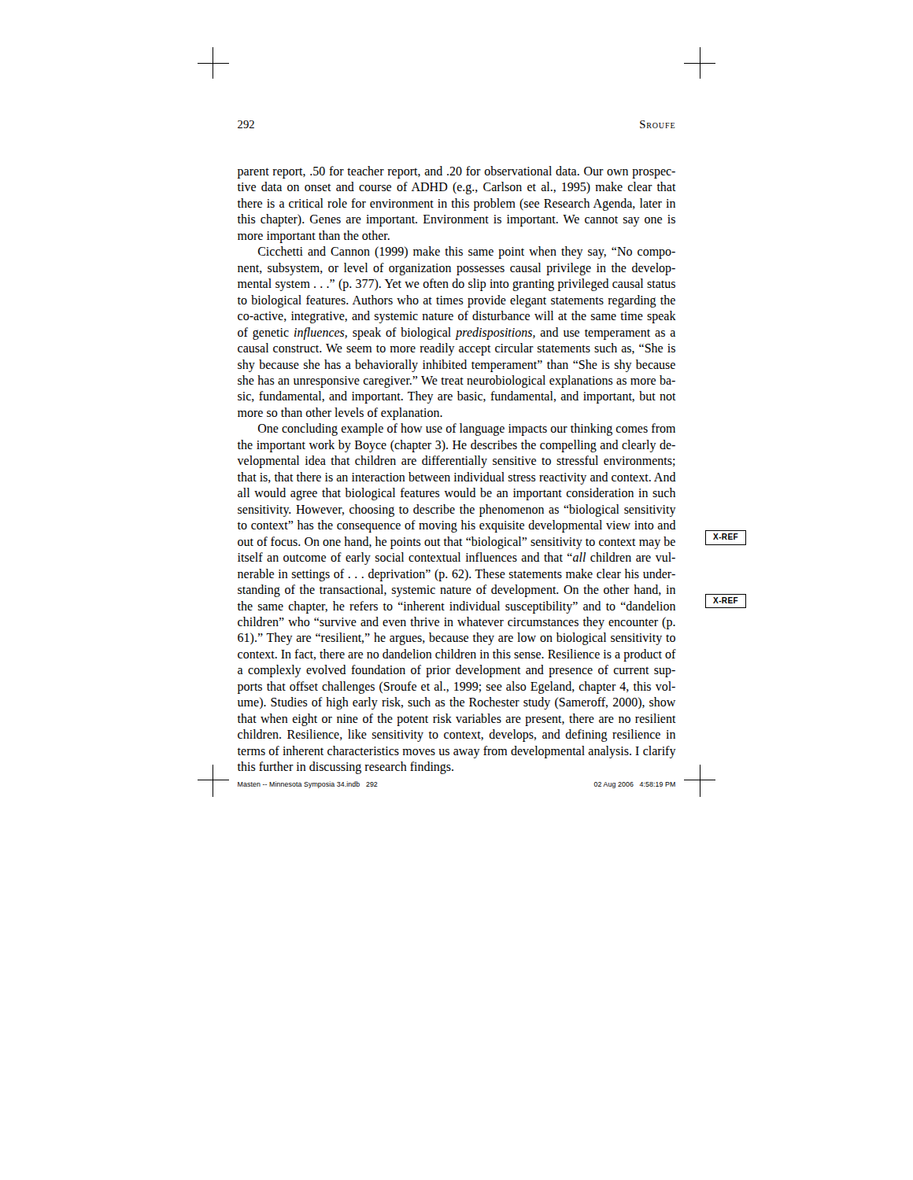292 Sroufe
parent report, .50 for teacher report, and .20 for observational data. Our own prospective data on onset and course of ADHD (e.g., Carlson et al., 1995) make clear that there is a critical role for environment in this problem (see Research Agenda, later in this chapter). Genes are important. Environment is important. We cannot say one is more important than the other.
Cicchetti and Cannon (1999) make this same point when they say, “No component, subsystem, or level of organization possesses causal privilege in the developmental system . . .” (p. 377). Yet we often do slip into granting privileged causal status to biological features. Authors who at times provide elegant statements regarding the co-active, integrative, and systemic nature of disturbance will at the same time speak of genetic influences, speak of biological predispositions, and use temperament as a causal construct. We seem to more readily accept circular statements such as, “She is shy because she has a behaviorally inhibited temperament” than “She is shy because she has an unresponsive caregiver.” We treat neurobiological explanations as more basic, fundamental, and important. They are basic, fundamental, and important, but not more so than other levels of explanation.
One concluding example of how use of language impacts our thinking comes from the important work by Boyce (chapter 3). He describes the compelling and clearly developmental idea that children are differentially sensitive to stressful environments; that is, that there is an interaction between individual stress reactivity and context. And all would agree that biological features would be an important consideration in such sensitivity. However, choosing to describe the phenomenon as “biological sensitivity to context” has the consequence of moving his exquisite developmental view into and out of focus. On one hand, he points out that “biological” sensitivity to context may be itself an outcome of early social contextual influences and that “all children are vulnerable in settings of . . . deprivation” (p. 62). These statements make clear his understanding of the transactional, systemic nature of development. On the other hand, in the same chapter, he refers to “inherent individual susceptibility” and to “dandelion children” who “survive and even thrive in whatever circumstances they encounter (p. 61).” They are “resilient,” he argues, because they are low on biological sensitivity to context. In fact, there are no dandelion children in this sense. Resilience is a product of a complexly evolved foundation of prior development and presence of current supports that offset challenges (Sroufe et al., 1999; see also Egeland, chapter 4, this volume). Studies of high early risk, such as the Rochester study (Sameroff, 2000), show that when eight or nine of the potent risk variables are present, there are no resilient children. Resilience, like sensitivity to context, develops, and defining resilience in terms of inherent characteristics moves us away from developmental analysis. I clarify this further in discussing research findings.
X-REF
X-REF
Masten -- Minnesota Symposia 34.indb 292 02 Aug 2006 4:58:19 PM